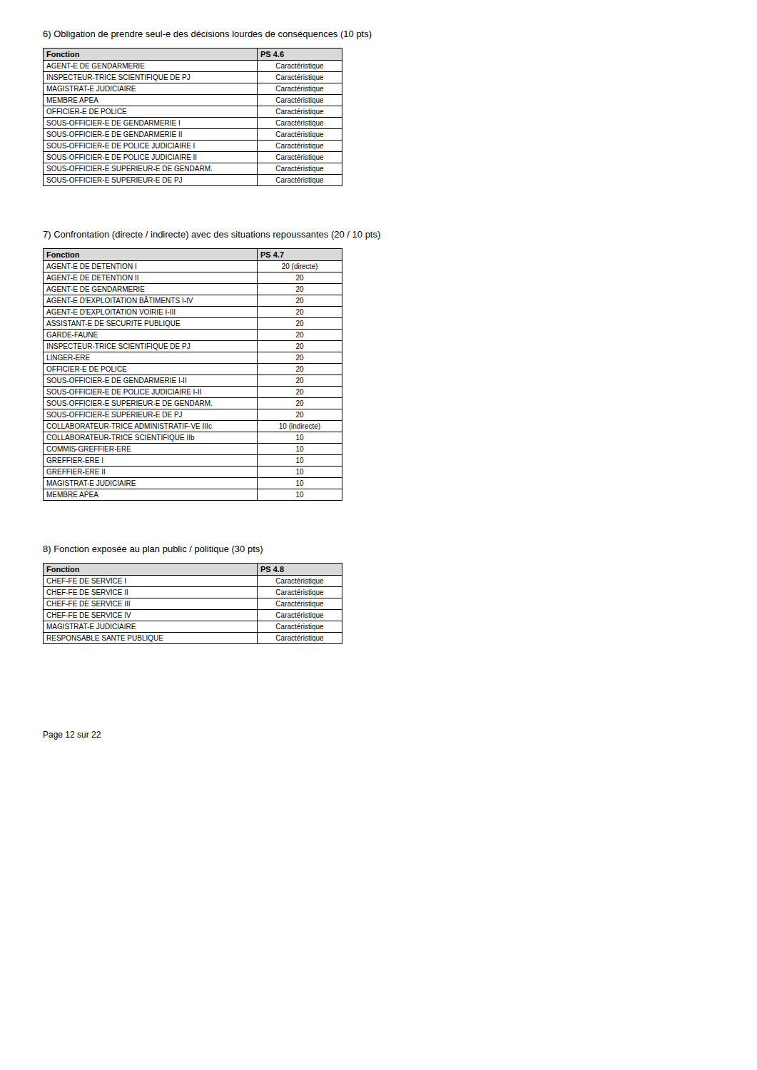6) Obligation de prendre seul-e des décisions lourdes de conséquences (10 pts)
| Fonction | PS 4.6 |
| --- | --- |
| AGENT-E DE GENDARMERIE | Caractéristique |
| INSPECTEUR-TRICE SCIENTIFIQUE DE PJ | Caractéristique |
| MAGISTRAT-E JUDICIAIRE | Caractéristique |
| MEMBRE APEA | Caractéristique |
| OFFICIER-E DE POLICE | Caractéristique |
| SOUS-OFFICIER-E DE GENDARMERIE I | Caractéristique |
| SOUS-OFFICIER-E DE GENDARMERIE II | Caractéristique |
| SOUS-OFFICIER-E DE POLICE JUDICIAIRE I | Caractéristique |
| SOUS-OFFICIER-E DE POLICE JUDICIAIRE II | Caractéristique |
| SOUS-OFFICIER-E SUPERIEUR-E DE GENDARM. | Caractéristique |
| SOUS-OFFICIER-E SUPERIEUR-E DE PJ | Caractéristique |
7) Confrontation (directe / indirecte) avec des situations repoussantes (20 / 10 pts)
| Fonction | PS 4.7 |
| --- | --- |
| AGENT-E DE DETENTION I | 20 (directe) |
| AGENT-E DE DETENTION II | 20 |
| AGENT-E DE GENDARMERIE | 20 |
| AGENT-E D'EXPLOITATION BÂTIMENTS I-IV | 20 |
| AGENT-E D'EXPLOITATION VOIRIE I-III | 20 |
| ASSISTANT-E DE SECURITE PUBLIQUE | 20 |
| GARDE-FAUNE | 20 |
| INSPECTEUR-TRICE SCIENTIFIQUE DE PJ | 20 |
| LINGER-ERE | 20 |
| OFFICIER-E DE POLICE | 20 |
| SOUS-OFFICIER-E DE GENDARMERIE I-II | 20 |
| SOUS-OFFICIER-E DE POLICE JUDICIAIRE I-II | 20 |
| SOUS-OFFICIER-E SUPERIEUR-E DE GENDARM. | 20 |
| SOUS-OFFICIER-E SUPERIEUR-E DE PJ | 20 |
| COLLABORATEUR-TRICE ADMINISTRATIF-VE IIIc | 10 (indirecte) |
| COLLABORATEUR-TRICE SCIENTIFIQUE IIb | 10 |
| COMMIS-GREFFIER-ERE | 10 |
| GREFFIER-ERE I | 10 |
| GREFFIER-ERE II | 10 |
| MAGISTRAT-E JUDICIAIRE | 10 |
| MEMBRE APEA | 10 |
8) Fonction exposée au plan public / politique (30 pts)
| Fonction | PS 4.8 |
| --- | --- |
| CHEF-FE DE SERVICE I | Caractéristique |
| CHEF-FE DE SERVICE II | Caractéristique |
| CHEF-FE DE SERVICE III | Caractéristique |
| CHEF-FE DE SERVICE IV | Caractéristique |
| MAGISTRAT-E JUDICIAIRE | Caractéristique |
| RESPONSABLE SANTE PUBLIQUE | Caractéristique |
Page 12 sur 22